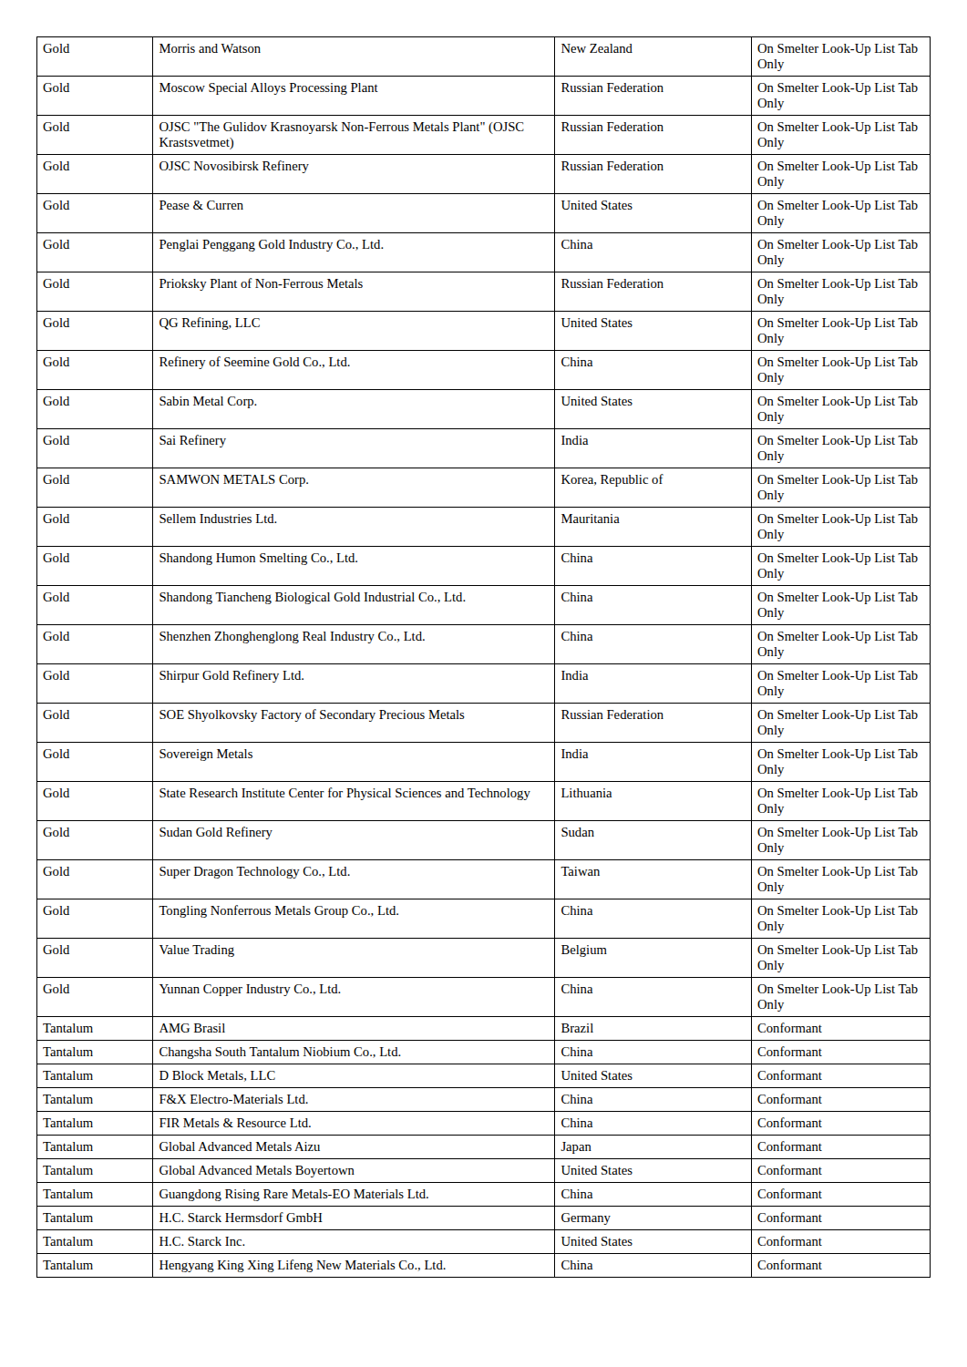| Gold | Morris and Watson | New Zealand | On Smelter Look-Up List Tab Only |
| Gold | Moscow Special Alloys Processing Plant | Russian Federation | On Smelter Look-Up List Tab Only |
| Gold | OJSC "The Gulidov Krasnoyarsk Non-Ferrous Metals Plant" (OJSC Krastsvetmet) | Russian Federation | On Smelter Look-Up List Tab Only |
| Gold | OJSC Novosibirsk Refinery | Russian Federation | On Smelter Look-Up List Tab Only |
| Gold | Pease & Curren | United States | On Smelter Look-Up List Tab Only |
| Gold | Penglai Penggang Gold Industry Co., Ltd. | China | On Smelter Look-Up List Tab Only |
| Gold | Prioksky Plant of Non-Ferrous Metals | Russian Federation | On Smelter Look-Up List Tab Only |
| Gold | QG Refining, LLC | United States | On Smelter Look-Up List Tab Only |
| Gold | Refinery of Seemine Gold Co., Ltd. | China | On Smelter Look-Up List Tab Only |
| Gold | Sabin Metal Corp. | United States | On Smelter Look-Up List Tab Only |
| Gold | Sai Refinery | India | On Smelter Look-Up List Tab Only |
| Gold | SAMWON METALS Corp. | Korea, Republic of | On Smelter Look-Up List Tab Only |
| Gold | Sellem Industries Ltd. | Mauritania | On Smelter Look-Up List Tab Only |
| Gold | Shandong Humon Smelting Co., Ltd. | China | On Smelter Look-Up List Tab Only |
| Gold | Shandong Tiancheng Biological Gold Industrial Co., Ltd. | China | On Smelter Look-Up List Tab Only |
| Gold | Shenzhen Zhonghenglong Real Industry Co., Ltd. | China | On Smelter Look-Up List Tab Only |
| Gold | Shirpur Gold Refinery Ltd. | India | On Smelter Look-Up List Tab Only |
| Gold | SOE Shyolkovsky Factory of Secondary Precious Metals | Russian Federation | On Smelter Look-Up List Tab Only |
| Gold | Sovereign Metals | India | On Smelter Look-Up List Tab Only |
| Gold | State Research Institute Center for Physical Sciences and Technology | Lithuania | On Smelter Look-Up List Tab Only |
| Gold | Sudan Gold Refinery | Sudan | On Smelter Look-Up List Tab Only |
| Gold | Super Dragon Technology Co., Ltd. | Taiwan | On Smelter Look-Up List Tab Only |
| Gold | Tongling Nonferrous Metals Group Co., Ltd. | China | On Smelter Look-Up List Tab Only |
| Gold | Value Trading | Belgium | On Smelter Look-Up List Tab Only |
| Gold | Yunnan Copper Industry Co., Ltd. | China | On Smelter Look-Up List Tab Only |
| Tantalum | AMG Brasil | Brazil | Conformant |
| Tantalum | Changsha South Tantalum Niobium Co., Ltd. | China | Conformant |
| Tantalum | D Block Metals, LLC | United States | Conformant |
| Tantalum | F&X Electro-Materials Ltd. | China | Conformant |
| Tantalum | FIR Metals & Resource Ltd. | China | Conformant |
| Tantalum | Global Advanced Metals Aizu | Japan | Conformant |
| Tantalum | Global Advanced Metals Boyertown | United States | Conformant |
| Tantalum | Guangdong Rising Rare Metals-EO Materials Ltd. | China | Conformant |
| Tantalum | H.C. Starck Hermsdorf GmbH | Germany | Conformant |
| Tantalum | H.C. Starck Inc. | United States | Conformant |
| Tantalum | Hengyang King Xing Lifeng New Materials Co., Ltd. | China | Conformant |